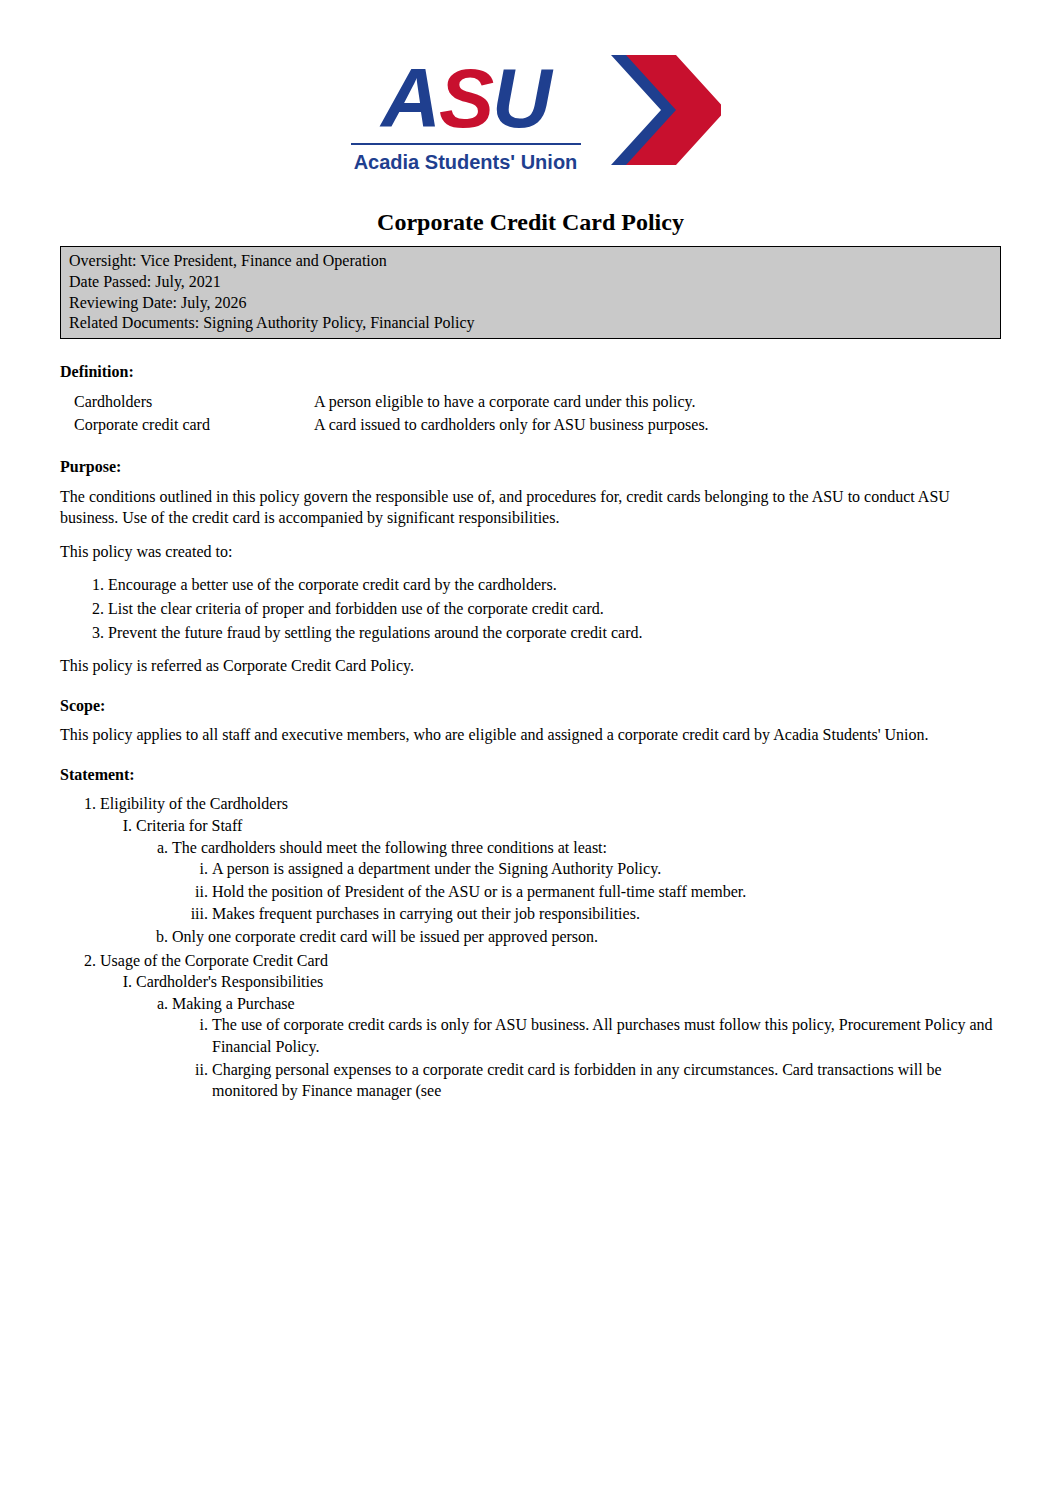ASU
Acadia Students' Union
Corporate Credit Card Policy
Oversight: Vice President, Finance and Operation
Date Passed: July, 2021
Reviewing Date: July, 2026
Related Documents: Signing Authority Policy, Financial Policy
Definition:
| Cardholders | A person eligible to have a corporate card under this policy. |
| Corporate credit card | A card issued to cardholders only for ASU business purposes. |
Purpose:
The conditions outlined in this policy govern the responsible use of, and procedures for, credit cards belonging to the ASU to conduct ASU business. Use of the credit card is accompanied by significant responsibilities.
This policy was created to:
Encourage a better use of the corporate credit card by the cardholders.
List the clear criteria of proper and forbidden use of the corporate credit card.
Prevent the future fraud by settling the regulations around the corporate credit card.
This policy is referred as Corporate Credit Card Policy.
Scope:
This policy applies to all staff and executive members, who are eligible and assigned a corporate credit card by Acadia Students' Union.
Statement:
Eligibility of the Cardholders
Criteria for Staff
The cardholders should meet the following three conditions at least:
A person is assigned a department under the Signing Authority Policy.
Hold the position of President of the ASU or is a permanent full-time staff member.
Makes frequent purchases in carrying out their job responsibilities.
Only one corporate credit card will be issued per approved person.
Usage of the Corporate Credit Card
Cardholder's Responsibilities
Making a Purchase
The use of corporate credit cards is only for ASU business. All purchases must follow this policy, Procurement Policy and Financial Policy.
Charging personal expenses to a corporate credit card is forbidden in any circumstances. Card transactions will be monitored by Finance manager (see